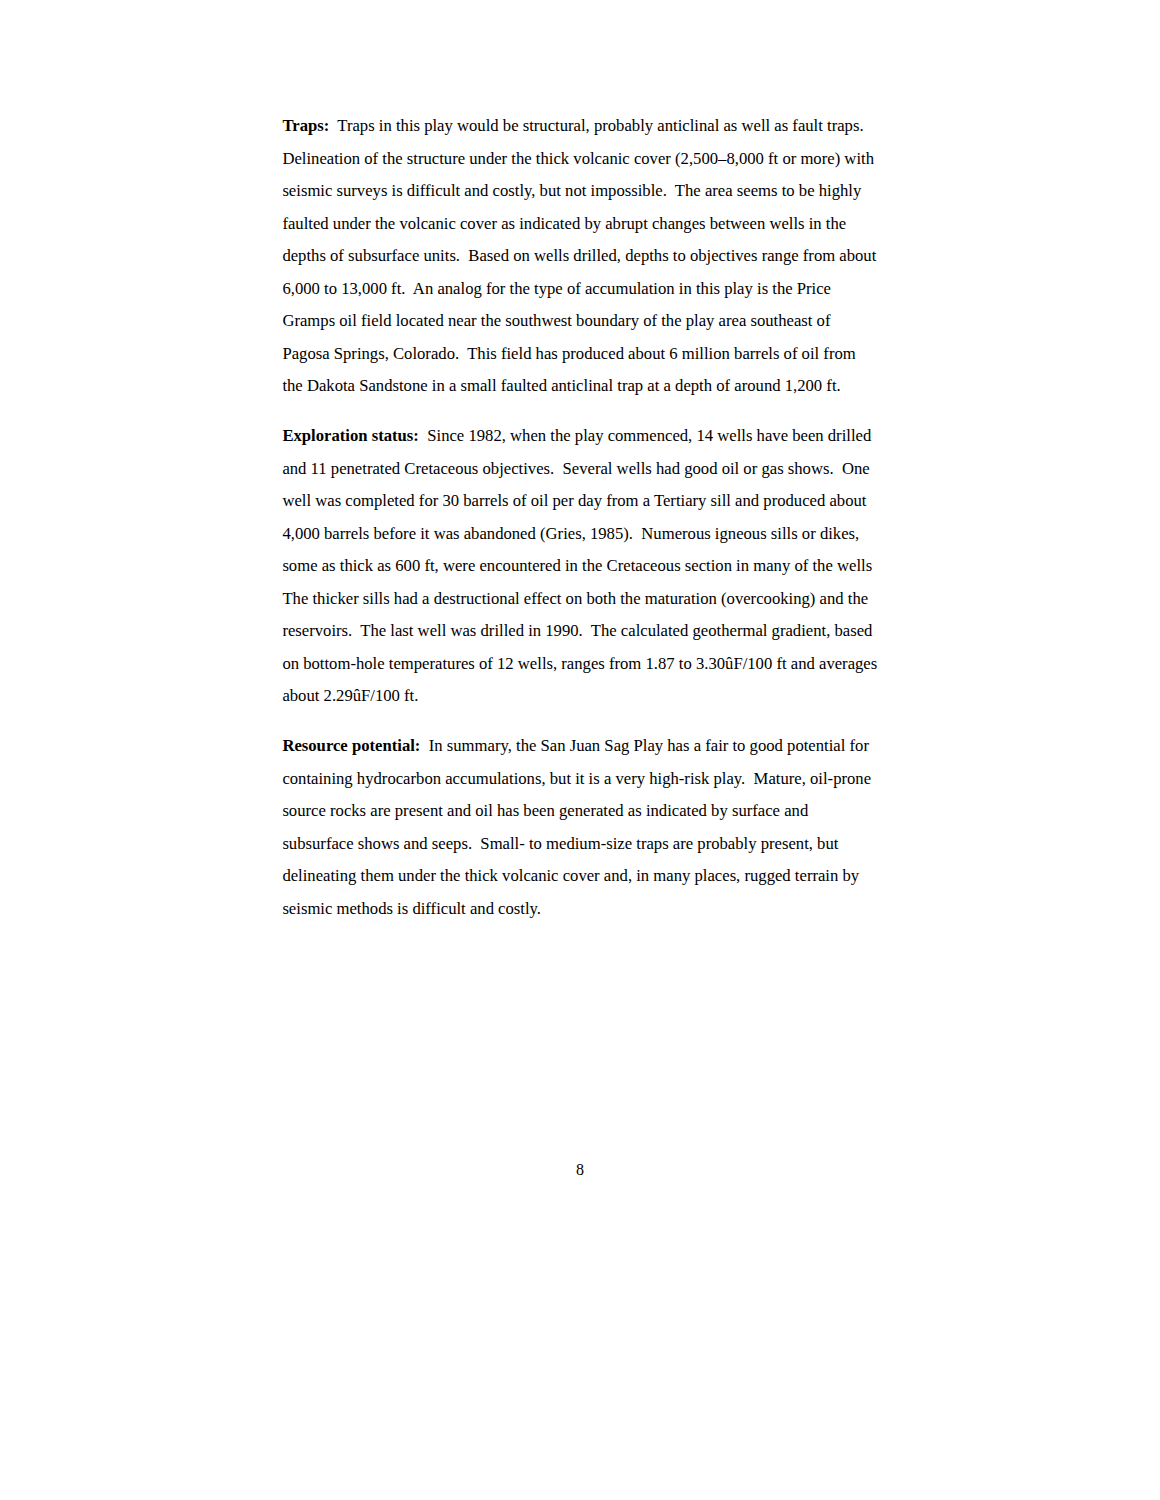Traps: Traps in this play would be structural, probably anticlinal as well as fault traps. Delineation of the structure under the thick volcanic cover (2,500–8,000 ft or more) with seismic surveys is difficult and costly, but not impossible. The area seems to be highly faulted under the volcanic cover as indicated by abrupt changes between wells in the depths of subsurface units. Based on wells drilled, depths to objectives range from about 6,000 to 13,000 ft. An analog for the type of accumulation in this play is the Price Gramps oil field located near the southwest boundary of the play area southeast of Pagosa Springs, Colorado. This field has produced about 6 million barrels of oil from the Dakota Sandstone in a small faulted anticlinal trap at a depth of around 1,200 ft.
Exploration status: Since 1982, when the play commenced, 14 wells have been drilled and 11 penetrated Cretaceous objectives. Several wells had good oil or gas shows. One well was completed for 30 barrels of oil per day from a Tertiary sill and produced about 4,000 barrels before it was abandoned (Gries, 1985). Numerous igneous sills or dikes, some as thick as 600 ft, were encountered in the Cretaceous section in many of the wells The thicker sills had a destructional effect on both the maturation (overcooking) and the reservoirs. The last well was drilled in 1990. The calculated geothermal gradient, based on bottom-hole temperatures of 12 wells, ranges from 1.87 to 3.30ûF/100 ft and averages about 2.29ûF/100 ft.
Resource potential: In summary, the San Juan Sag Play has a fair to good potential for containing hydrocarbon accumulations, but it is a very high-risk play. Mature, oil-prone source rocks are present and oil has been generated as indicated by surface and subsurface shows and seeps. Small- to medium-size traps are probably present, but delineating them under the thick volcanic cover and, in many places, rugged terrain by seismic methods is difficult and costly.
8